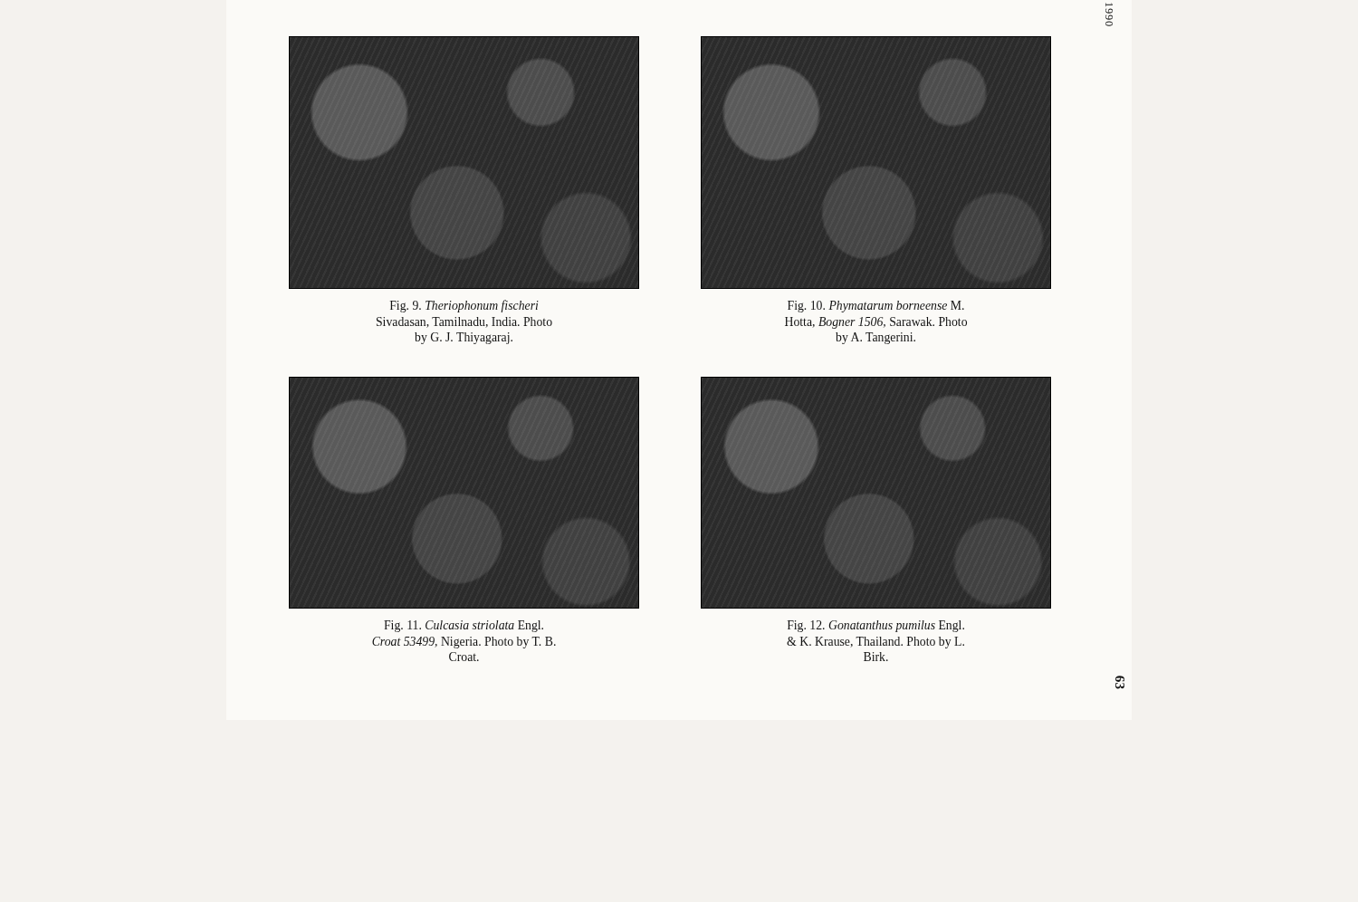Thomas B. Croat 1990
Fig. 9. Theriophonum fischeri Sivadasan, Tamilnadu, India. Photo by G. J. Thiyagaraj.
Fig. 10. Phymatarum borneense M. Hotta, Bogner 1506, Sarawak. Photo by A. Tangerini.
Fig. 11. Culcasia striolata Engl. Croat 53499, Nigeria. Photo by T. B. Croat.
Fig. 12. Gonatanthus pumilus Engl. & K. Krause, Thailand. Photo by L. Birk.
63